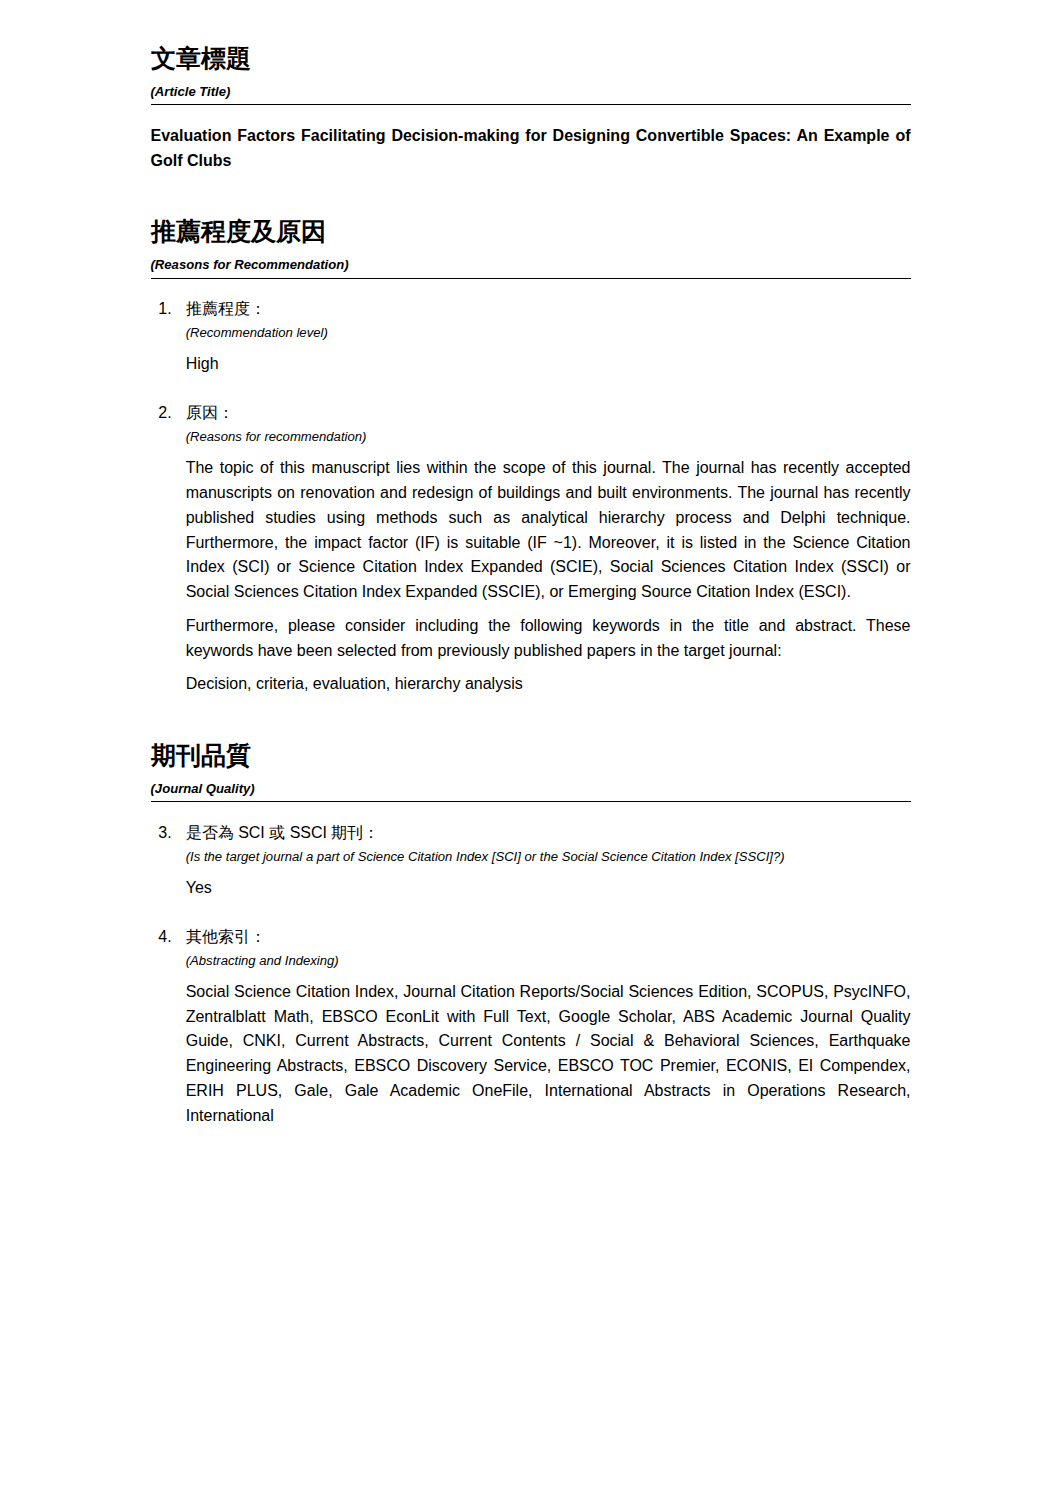文章標題
(Article Title)
Evaluation Factors Facilitating Decision-making for Designing Convertible Spaces: An Example of Golf Clubs
推薦程度及原因
(Reasons for Recommendation)
推薦程度：
(Recommendation level)
High
原因：
(Reasons for recommendation)
The topic of this manuscript lies within the scope of this journal. The journal has recently accepted manuscripts on renovation and redesign of buildings and built environments. The journal has recently published studies using methods such as analytical hierarchy process and Delphi technique. Furthermore, the impact factor (IF) is suitable (IF ~1). Moreover, it is listed in the Science Citation Index (SCI) or Science Citation Index Expanded (SCIE), Social Sciences Citation Index (SSCI) or Social Sciences Citation Index Expanded (SSCIE), or Emerging Source Citation Index (ESCI).
Furthermore, please consider including the following keywords in the title and abstract. These keywords have been selected from previously published papers in the target journal:
Decision, criteria, evaluation, hierarchy analysis
期刊品質
(Journal Quality)
是否為 SCI 或 SSCI 期刊：
(Is the target journal a part of Science Citation Index [SCI] or the Social Science Citation Index [SSCI]?)
Yes
其他索引：
(Abstracting and Indexing)
Social Science Citation Index, Journal Citation Reports/Social Sciences Edition, SCOPUS, PsycINFO, Zentralblatt Math, EBSCO EconLit with Full Text, Google Scholar, ABS Academic Journal Quality Guide, CNKI, Current Abstracts, Current Contents / Social & Behavioral Sciences, Earthquake Engineering Abstracts, EBSCO Discovery Service, EBSCO TOC Premier, ECONIS, EI Compendex, ERIH PLUS, Gale, Gale Academic OneFile, International Abstracts in Operations Research, International